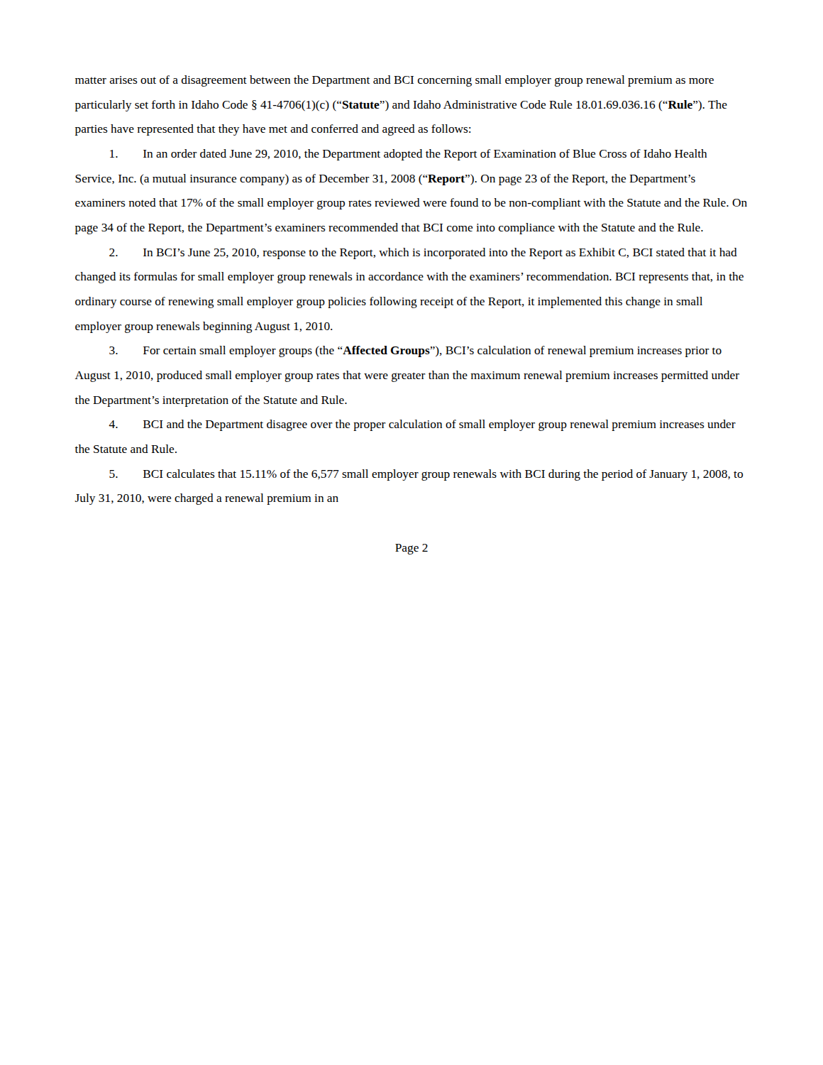matter arises out of a disagreement between the Department and BCI concerning small employer group renewal premium as more particularly set forth in Idaho Code § 41-4706(1)(c) (“Statute”) and Idaho Administrative Code Rule 18.01.69.036.16 (“Rule”). The parties have represented that they have met and conferred and agreed as follows:
1. In an order dated June 29, 2010, the Department adopted the Report of Examination of Blue Cross of Idaho Health Service, Inc. (a mutual insurance company) as of December 31, 2008 (“Report”). On page 23 of the Report, the Department’s examiners noted that 17% of the small employer group rates reviewed were found to be non-compliant with the Statute and the Rule. On page 34 of the Report, the Department’s examiners recommended that BCI come into compliance with the Statute and the Rule.
2. In BCI’s June 25, 2010, response to the Report, which is incorporated into the Report as Exhibit C, BCI stated that it had changed its formulas for small employer group renewals in accordance with the examiners’ recommendation. BCI represents that, in the ordinary course of renewing small employer group policies following receipt of the Report, it implemented this change in small employer group renewals beginning August 1, 2010.
3. For certain small employer groups (the “Affected Groups”), BCI’s calculation of renewal premium increases prior to August 1, 2010, produced small employer group rates that were greater than the maximum renewal premium increases permitted under the Department’s interpretation of the Statute and Rule.
4. BCI and the Department disagree over the proper calculation of small employer group renewal premium increases under the Statute and Rule.
5. BCI calculates that 15.11% of the 6,577 small employer group renewals with BCI during the period of January 1, 2008, to July 31, 2010, were charged a renewal premium in an
Page 2